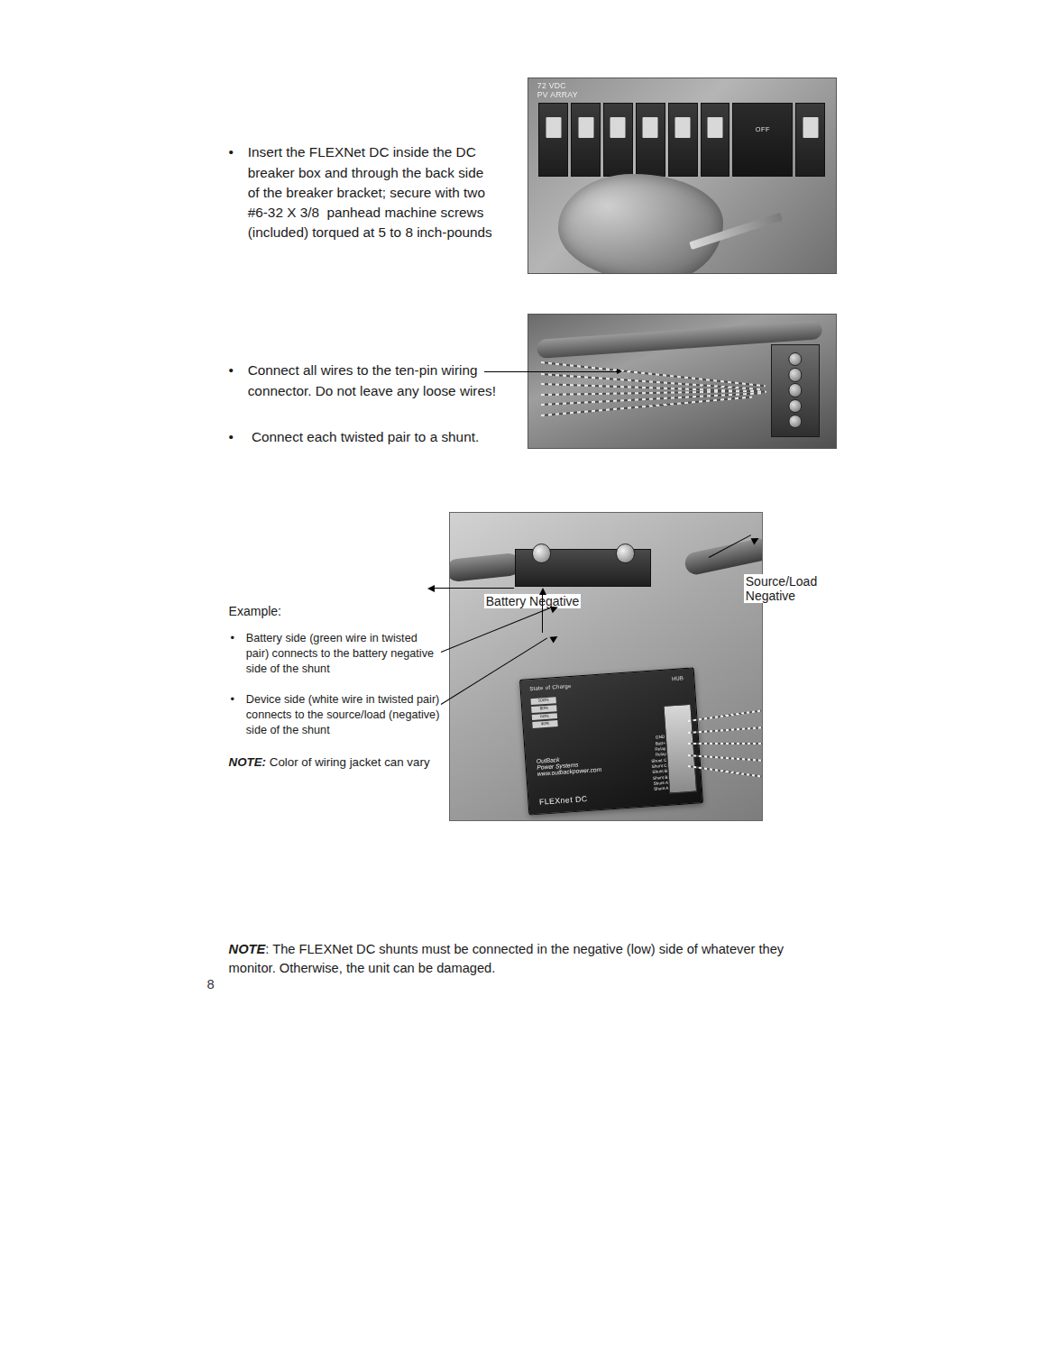Insert the FLEXNet DC inside the DC breaker box and through the back side of the breaker bracket; secure with two #6-32 X 3/8 panhead machine screws (included) torqued at 5 to 8 inch-pounds
72 VDC
PV ARRAY
Connect all wires to the ten-pin wiring connector. Do not leave any loose wires!
Connect each twisted pair to a shunt.
State of Charge
HUB
100% 80% 60% 40%
OutBack
Power Systems
www.outbackpower.com
FLEXnet DC
GND
Batt+
Relay
Relay
Shunt C
Shunt C
Shunt B
Shunt B
Shunt A
Shunt A
Source/Load Negative
Battery Negative
Example:
Battery side (green wire in twisted pair) connects to the battery negative side of the shunt
Device side (white wire in twisted pair) connects to the source/load (negative) side of the shunt
NOTE: Color of wiring jacket can vary
NOTE: The FLEXNet DC shunts must be connected in the negative (low) side of whatever they monitor. Otherwise, the unit can be damaged.
8